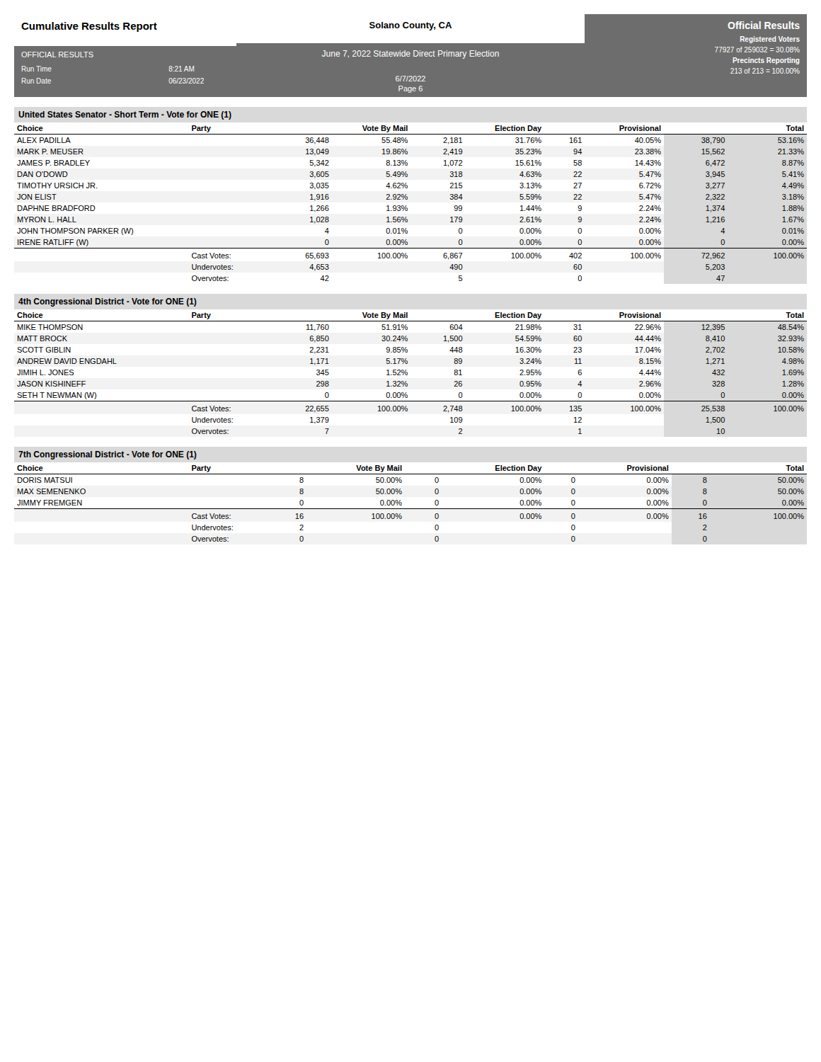Cumulative Results Report
OFFICIAL RESULTS
Run Time
8:21 AM
Run Date
06/23/2022
Solano County, CA
June 7, 2022 Statewide Direct Primary Election
6/7/2022
Page 6
Official Results
Registered Voters
77927 of 259032 = 30.08%
Precincts Reporting
213 of 213 = 100.00%
United States Senator - Short Term - Vote for ONE (1)
| Choice | Party | Vote By Mail | Election Day | Provisional | Total |
| --- | --- | --- | --- | --- | --- |
| ALEX PADILLA | | 36,448 | 55.48% | 2,181 | 31.76% | 161 | 40.05% | 38,790 | 53.16% |
| MARK P. MEUSER | | 13,049 | 19.86% | 2,419 | 35.23% | 94 | 23.38% | 15,562 | 21.33% |
| JAMES P. BRADLEY | | 5,342 | 8.13% | 1,072 | 15.61% | 58 | 14.43% | 6,472 | 8.87% |
| DAN O'DOWD | | 3,605 | 5.49% | 318 | 4.63% | 22 | 5.47% | 3,945 | 5.41% |
| TIMOTHY URSICH JR. | | 3,035 | 4.62% | 215 | 3.13% | 27 | 6.72% | 3,277 | 4.49% |
| JON ELIST | | 1,916 | 2.92% | 384 | 5.59% | 22 | 5.47% | 2,322 | 3.18% |
| DAPHNE BRADFORD | | 1,266 | 1.93% | 99 | 1.44% | 9 | 2.24% | 1,374 | 1.88% |
| MYRON L. HALL | | 1,028 | 1.56% | 179 | 2.61% | 9 | 2.24% | 1,216 | 1.67% |
| JOHN THOMPSON PARKER (W) | | 4 | 0.01% | 0 | 0.00% | 0 | 0.00% | 4 | 0.01% |
| IRENE RATLIFF (W) | | 0 | 0.00% | 0 | 0.00% | 0 | 0.00% | 0 | 0.00% |
| | Cast Votes: | 65,693 | 100.00% | 6,867 | 100.00% | 402 | 100.00% | 72,962 | 100.00% |
| | Undervotes: | 4,653 | | 490 | | 60 | | 5,203 | |
| | Overvotes: | 42 | | 5 | | 0 | | 47 | |
4th Congressional District - Vote for ONE (1)
| Choice | Party | Vote By Mail | Election Day | Provisional | Total |
| --- | --- | --- | --- | --- | --- |
| MIKE THOMPSON | | 11,760 | 51.91% | 604 | 21.98% | 31 | 22.96% | 12,395 | 48.54% |
| MATT BROCK | | 6,850 | 30.24% | 1,500 | 54.59% | 60 | 44.44% | 8,410 | 32.93% |
| SCOTT GIBLIN | | 2,231 | 9.85% | 448 | 16.30% | 23 | 17.04% | 2,702 | 10.58% |
| ANDREW DAVID ENGDAHL | | 1,171 | 5.17% | 89 | 3.24% | 11 | 8.15% | 1,271 | 4.98% |
| JIMIH L. JONES | | 345 | 1.52% | 81 | 2.95% | 6 | 4.44% | 432 | 1.69% |
| JASON KISHINEFF | | 298 | 1.32% | 26 | 0.95% | 4 | 2.96% | 328 | 1.28% |
| SETH T NEWMAN (W) | | 0 | 0.00% | 0 | 0.00% | 0 | 0.00% | 0 | 0.00% |
| | Cast Votes: | 22,655 | 100.00% | 2,748 | 100.00% | 135 | 100.00% | 25,538 | 100.00% |
| | Undervotes: | 1,379 | | 109 | | 12 | | 1,500 | |
| | Overvotes: | 7 | | 2 | | 1 | | 10 | |
7th Congressional District - Vote for ONE (1)
| Choice | Party | Vote By Mail | Election Day | Provisional | Total |
| --- | --- | --- | --- | --- | --- |
| DORIS MATSUI | | 8 | 50.00% | 0 | 0.00% | 0 | 0.00% | 8 | 50.00% |
| MAX SEMENENKO | | 8 | 50.00% | 0 | 0.00% | 0 | 0.00% | 8 | 50.00% |
| JIMMY FREMGEN | | 0 | 0.00% | 0 | 0.00% | 0 | 0.00% | 0 | 0.00% |
| | Cast Votes: | 16 | 100.00% | 0 | 0.00% | 0 | 0.00% | 16 | 100.00% |
| | Undervotes: | 2 | | 0 | | 0 | | 2 | |
| | Overvotes: | 0 | | 0 | | 0 | | 0 | |